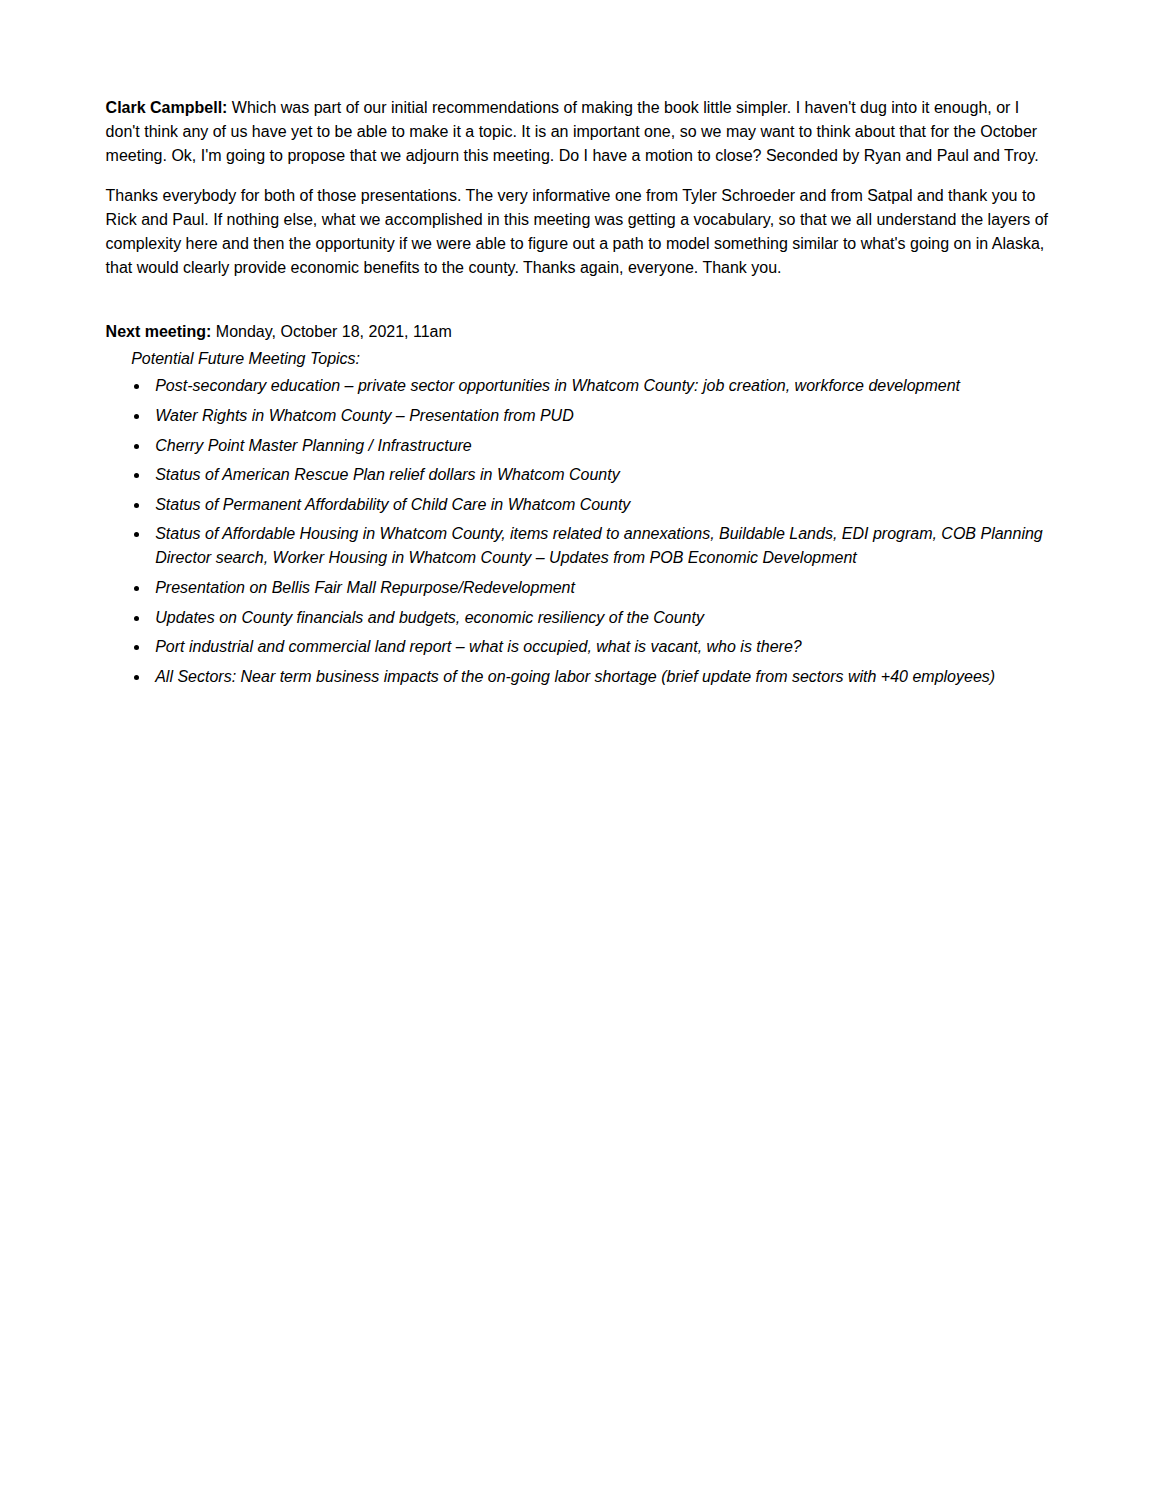Clark Campbell: Which was part of our initial recommendations of making the book little simpler. I haven't dug into it enough, or I don't think any of us have yet to be able to make it a topic. It is an important one, so we may want to think about that for the October meeting. Ok, I'm going to propose that we adjourn this meeting. Do I have a motion to close? Seconded by Ryan and Paul and Troy.
Thanks everybody for both of those presentations. The very informative one from Tyler Schroeder and from Satpal and thank you to Rick and Paul. If nothing else, what we accomplished in this meeting was getting a vocabulary, so that we all understand the layers of complexity here and then the opportunity if we were able to figure out a path to model something similar to what's going on in Alaska, that would clearly provide economic benefits to the county. Thanks again, everyone. Thank you.
Next meeting: Monday, October 18, 2021, 11am
Potential Future Meeting Topics:
Post-secondary education – private sector opportunities in Whatcom County: job creation, workforce development
Water Rights in Whatcom County – Presentation from PUD
Cherry Point Master Planning / Infrastructure
Status of American Rescue Plan relief dollars in Whatcom County
Status of Permanent Affordability of Child Care in Whatcom County
Status of Affordable Housing in Whatcom County, items related to annexations, Buildable Lands, EDI program, COB Planning Director search, Worker Housing in Whatcom County – Updates from POB Economic Development
Presentation on Bellis Fair Mall Repurpose/Redevelopment
Updates on County financials and budgets, economic resiliency of the County
Port industrial and commercial land report – what is occupied, what is vacant, who is there?
All Sectors: Near term business impacts of the on-going labor shortage (brief update from sectors with +40 employees)